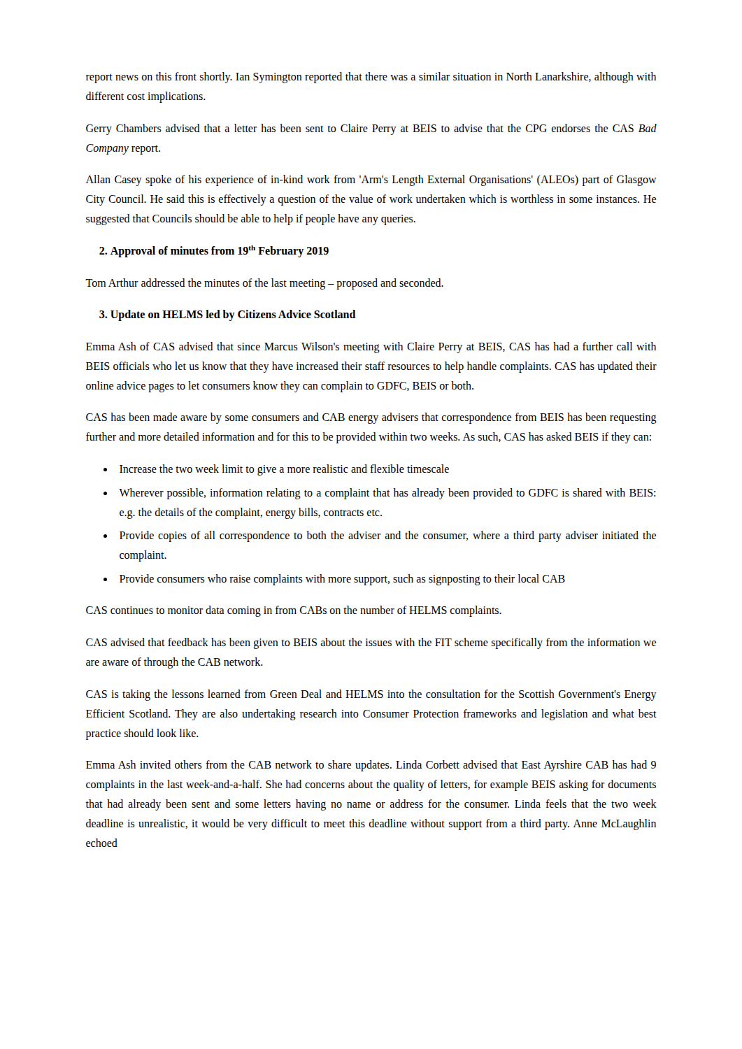report news on this front shortly. Ian Symington reported that there was a similar situation in North Lanarkshire, although with different cost implications.
Gerry Chambers advised that a letter has been sent to Claire Perry at BEIS to advise that the CPG endorses the CAS Bad Company report.
Allan Casey spoke of his experience of in-kind work from 'Arm's Length External Organisations' (ALEOs) part of Glasgow City Council. He said this is effectively a question of the value of work undertaken which is worthless in some instances. He suggested that Councils should be able to help if people have any queries.
Approval of minutes from 19th February 2019
Tom Arthur addressed the minutes of the last meeting – proposed and seconded.
Update on HELMS led by Citizens Advice Scotland
Emma Ash of CAS advised that since Marcus Wilson's meeting with Claire Perry at BEIS, CAS has had a further call with BEIS officials who let us know that they have increased their staff resources to help handle complaints. CAS has updated their online advice pages to let consumers know they can complain to GDFC, BEIS or both.
CAS has been made aware by some consumers and CAB energy advisers that correspondence from BEIS has been requesting further and more detailed information and for this to be provided within two weeks. As such, CAS has asked BEIS if they can:
Increase the two week limit to give a more realistic and flexible timescale
Wherever possible, information relating to a complaint that has already been provided to GDFC is shared with BEIS: e.g. the details of the complaint, energy bills, contracts etc.
Provide copies of all correspondence to both the adviser and the consumer, where a third party adviser initiated the complaint.
Provide consumers who raise complaints with more support, such as signposting to their local CAB
CAS continues to monitor data coming in from CABs on the number of HELMS complaints.
CAS advised that feedback has been given to BEIS about the issues with the FIT scheme specifically from the information we are aware of through the CAB network.
CAS is taking the lessons learned from Green Deal and HELMS into the consultation for the Scottish Government's Energy Efficient Scotland. They are also undertaking research into Consumer Protection frameworks and legislation and what best practice should look like.
Emma Ash invited others from the CAB network to share updates. Linda Corbett advised that East Ayrshire CAB has had 9 complaints in the last week-and-a-half. She had concerns about the quality of letters, for example BEIS asking for documents that had already been sent and some letters having no name or address for the consumer. Linda feels that the two week deadline is unrealistic, it would be very difficult to meet this deadline without support from a third party. Anne McLaughlin echoed